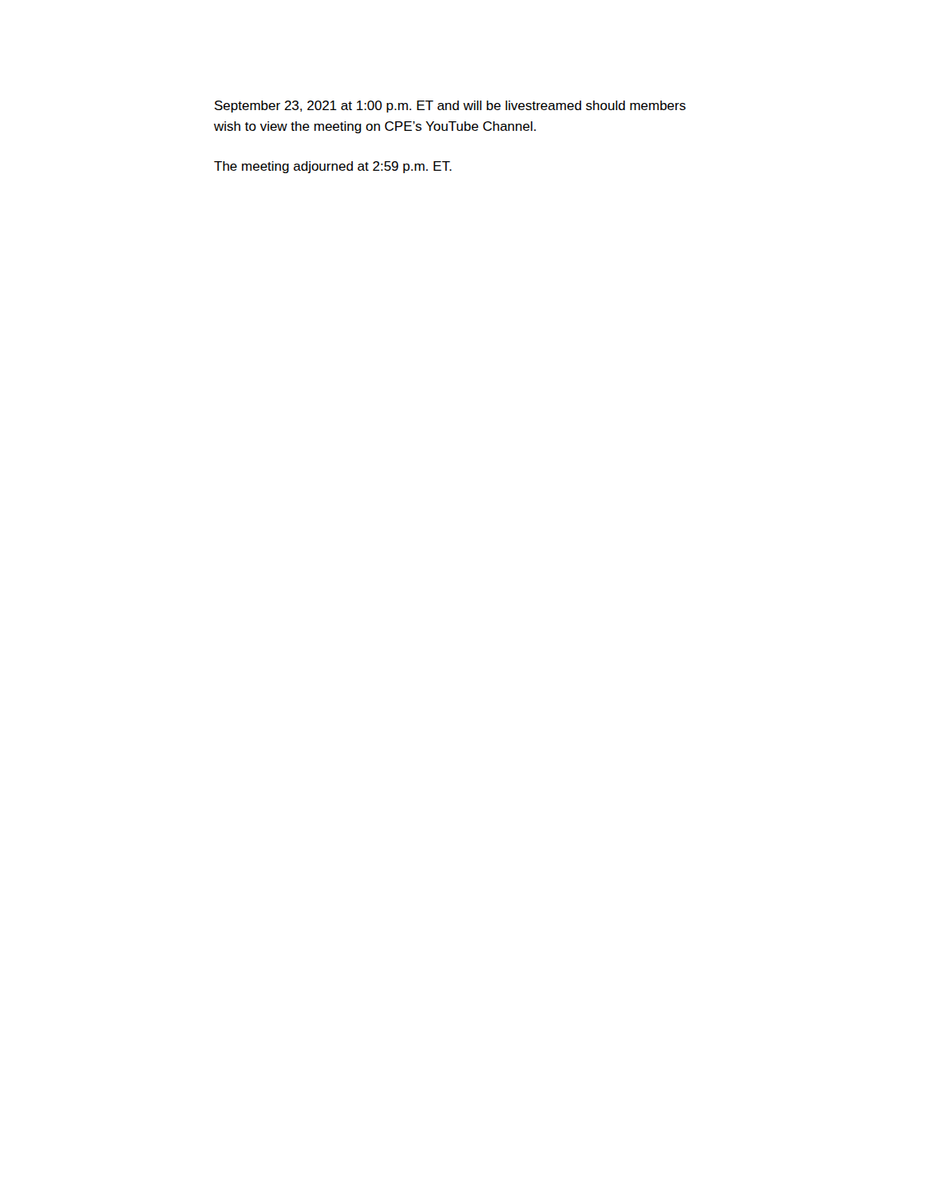September 23, 2021 at 1:00 p.m. ET and will be livestreamed should members wish to view the meeting on CPE’s YouTube Channel.
The meeting adjourned at 2:59 p.m. ET.